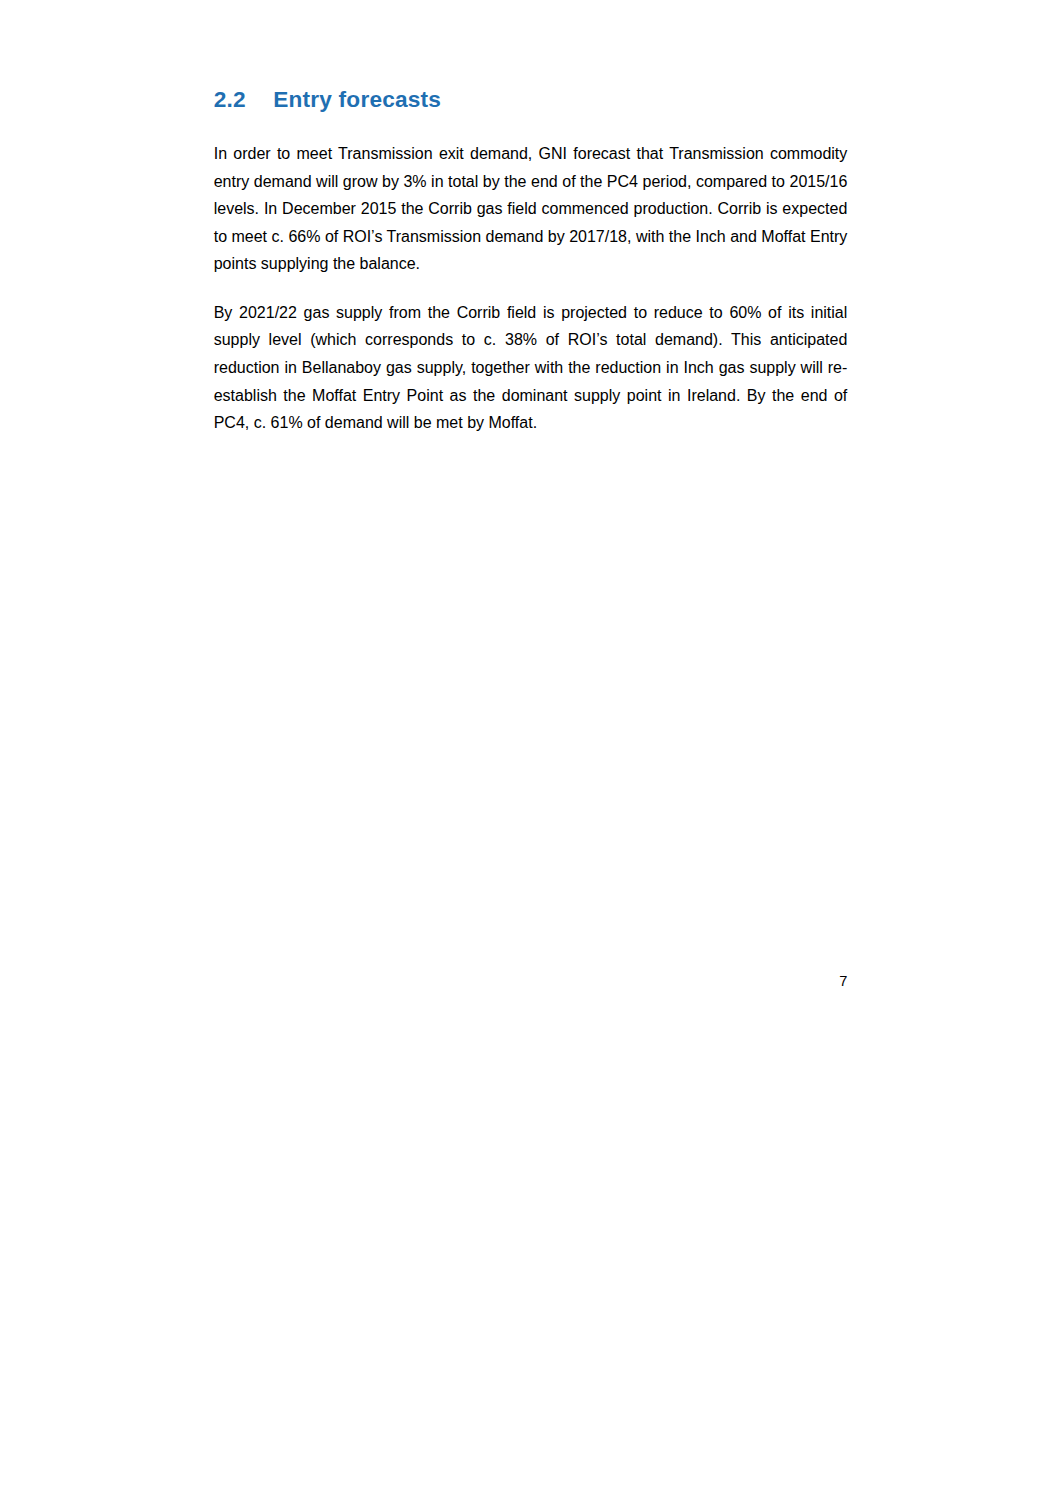2.2 Entry forecasts
In order to meet Transmission exit demand, GNI forecast that Transmission commodity entry demand will grow by 3% in total by the end of the PC4 period, compared to 2015/16 levels. In December 2015 the Corrib gas field commenced production. Corrib is expected to meet c. 66% of ROI’s Transmission demand by 2017/18, with the Inch and Moffat Entry points supplying the balance.
By 2021/22 gas supply from the Corrib field is projected to reduce to 60% of its initial supply level (which corresponds to c. 38% of ROI’s total demand). This anticipated reduction in Bellanaboy gas supply, together with the reduction in Inch gas supply will re-establish the Moffat Entry Point as the dominant supply point in Ireland. By the end of PC4, c. 61% of demand will be met by Moffat.
7